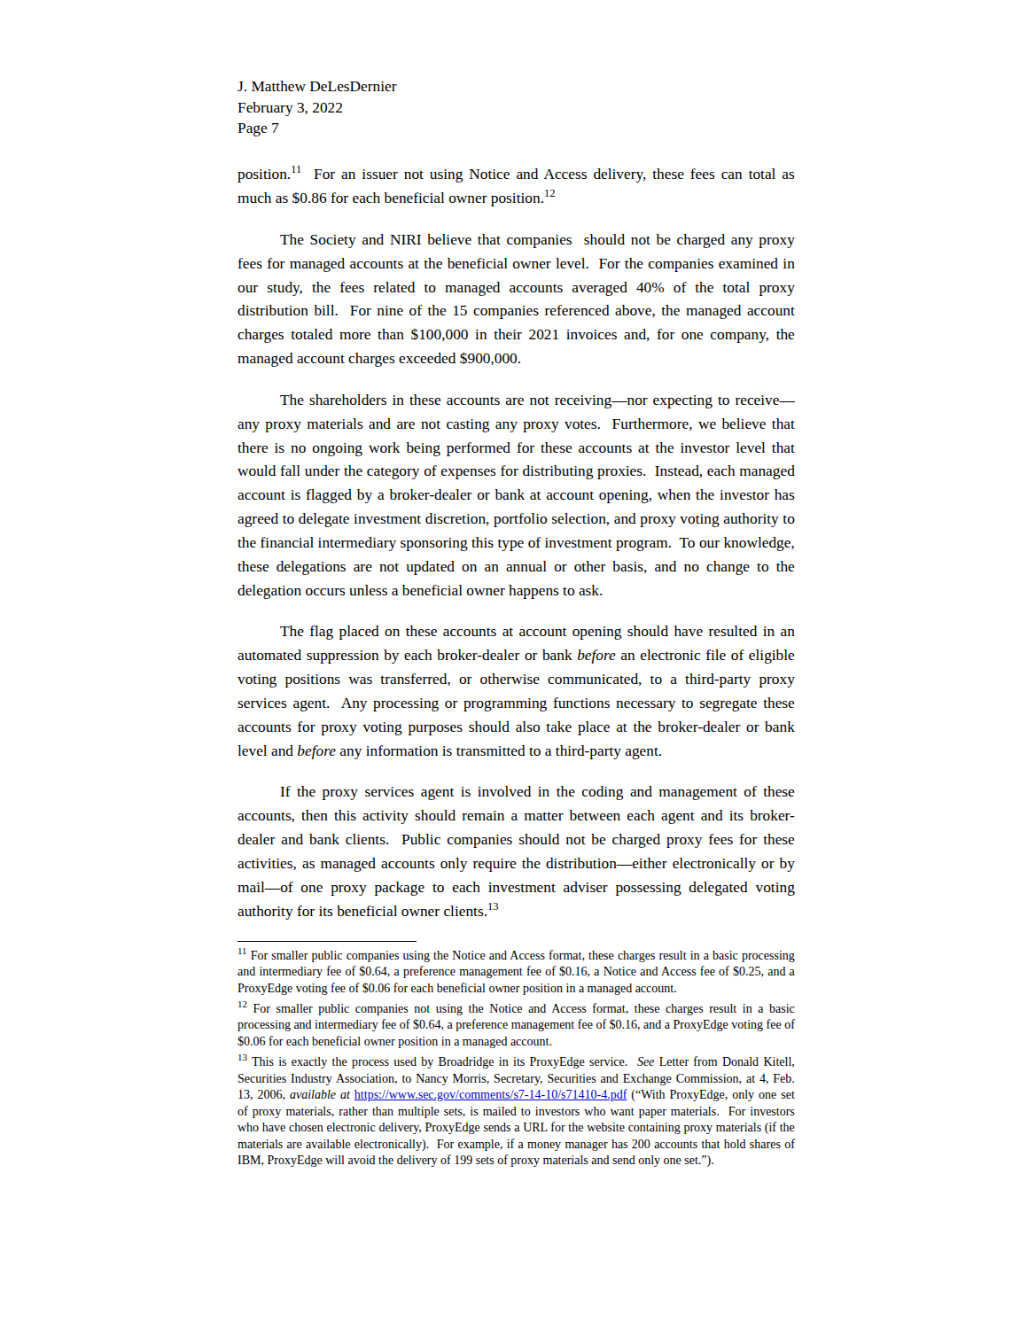J. Matthew DeLesDernier
February 3, 2022
Page 7
position.11 For an issuer not using Notice and Access delivery, these fees can total as much as $0.86 for each beneficial owner position.12
The Society and NIRI believe that companies should not be charged any proxy fees for managed accounts at the beneficial owner level. For the companies examined in our study, the fees related to managed accounts averaged 40% of the total proxy distribution bill. For nine of the 15 companies referenced above, the managed account charges totaled more than $100,000 in their 2021 invoices and, for one company, the managed account charges exceeded $900,000.
The shareholders in these accounts are not receiving—nor expecting to receive—any proxy materials and are not casting any proxy votes. Furthermore, we believe that there is no ongoing work being performed for these accounts at the investor level that would fall under the category of expenses for distributing proxies. Instead, each managed account is flagged by a broker-dealer or bank at account opening, when the investor has agreed to delegate investment discretion, portfolio selection, and proxy voting authority to the financial intermediary sponsoring this type of investment program. To our knowledge, these delegations are not updated on an annual or other basis, and no change to the delegation occurs unless a beneficial owner happens to ask.
The flag placed on these accounts at account opening should have resulted in an automated suppression by each broker-dealer or bank before an electronic file of eligible voting positions was transferred, or otherwise communicated, to a third-party proxy services agent. Any processing or programming functions necessary to segregate these accounts for proxy voting purposes should also take place at the broker-dealer or bank level and before any information is transmitted to a third-party agent.
If the proxy services agent is involved in the coding and management of these accounts, then this activity should remain a matter between each agent and its broker-dealer and bank clients. Public companies should not be charged proxy fees for these activities, as managed accounts only require the distribution—either electronically or by mail—of one proxy package to each investment adviser possessing delegated voting authority for its beneficial owner clients.13
11 For smaller public companies using the Notice and Access format, these charges result in a basic processing and intermediary fee of $0.64, a preference management fee of $0.16, a Notice and Access fee of $0.25, and a ProxyEdge voting fee of $0.06 for each beneficial owner position in a managed account.
12 For smaller public companies not using the Notice and Access format, these charges result in a basic processing and intermediary fee of $0.64, a preference management fee of $0.16, and a ProxyEdge voting fee of $0.06 for each beneficial owner position in a managed account.
13 This is exactly the process used by Broadridge in its ProxyEdge service. See Letter from Donald Kitell, Securities Industry Association, to Nancy Morris, Secretary, Securities and Exchange Commission, at 4, Feb. 13, 2006, available at https://www.sec.gov/comments/s7-14-10/s71410-4.pdf (“With ProxyEdge, only one set of proxy materials, rather than multiple sets, is mailed to investors who want paper materials. For investors who have chosen electronic delivery, ProxyEdge sends a URL for the website containing proxy materials (if the materials are available electronically). For example, if a money manager has 200 accounts that hold shares of IBM, ProxyEdge will avoid the delivery of 199 sets of proxy materials and send only one set.”).